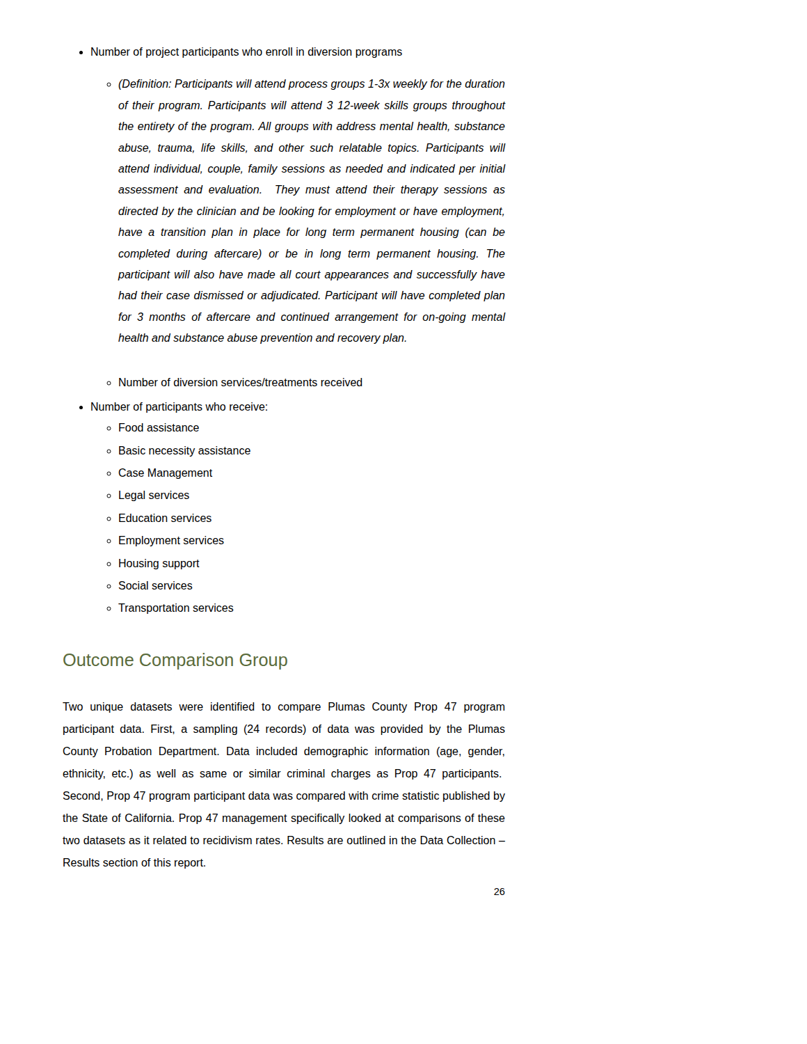Number of project participants who enroll in diversion programs
(Definition: Participants will attend process groups 1-3x weekly for the duration of their program. Participants will attend 3 12-week skills groups throughout the entirety of the program. All groups with address mental health, substance abuse, trauma, life skills, and other such relatable topics. Participants will attend individual, couple, family sessions as needed and indicated per initial assessment and evaluation. They must attend their therapy sessions as directed by the clinician and be looking for employment or have employment, have a transition plan in place for long term permanent housing (can be completed during aftercare) or be in long term permanent housing. The participant will also have made all court appearances and successfully have had their case dismissed or adjudicated. Participant will have completed plan for 3 months of aftercare and continued arrangement for on-going mental health and substance abuse prevention and recovery plan.
Number of diversion services/treatments received
Number of participants who receive:
Food assistance
Basic necessity assistance
Case Management
Legal services
Education services
Employment services
Housing support
Social services
Transportation services
Outcome Comparison Group
Two unique datasets were identified to compare Plumas County Prop 47 program participant data. First, a sampling (24 records) of data was provided by the Plumas County Probation Department. Data included demographic information (age, gender, ethnicity, etc.) as well as same or similar criminal charges as Prop 47 participants. Second, Prop 47 program participant data was compared with crime statistic published by the State of California. Prop 47 management specifically looked at comparisons of these two datasets as it related to recidivism rates. Results are outlined in the Data Collection – Results section of this report.
26